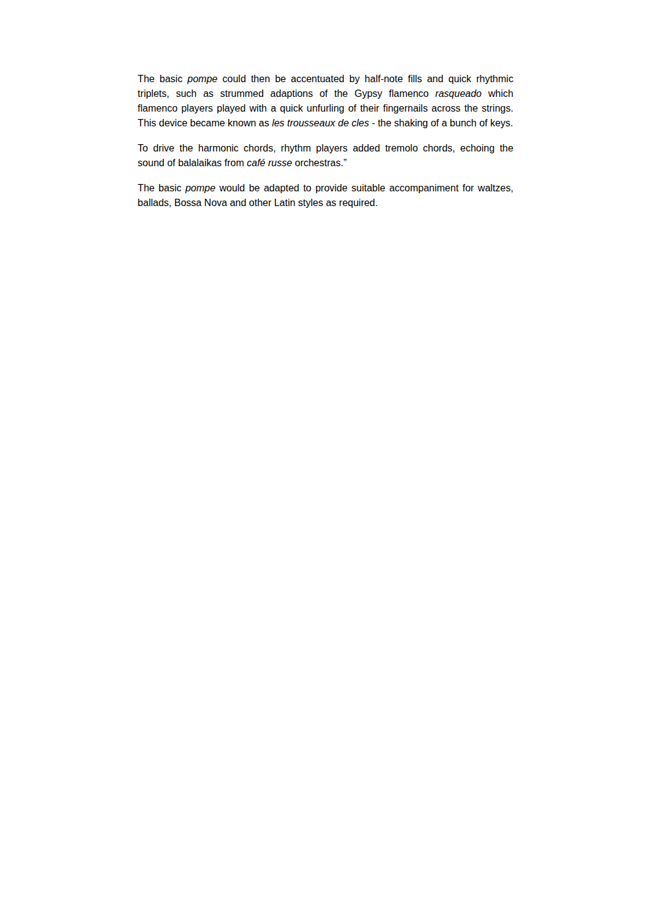The basic pompe could then be accentuated by half-note fills and quick rhythmic triplets, such as strummed adaptions of the Gypsy flamenco rasqueado which flamenco players played with a quick unfurling of their fingernails across the strings. This device became known as les trousseaux de cles - the shaking of a bunch of keys.
To drive the harmonic chords, rhythm players added tremolo chords, echoing the sound of balalaikas from café russe orchestras.”
The basic pompe would be adapted to provide suitable accompaniment for waltzes, ballads, Bossa Nova and other Latin styles as required.